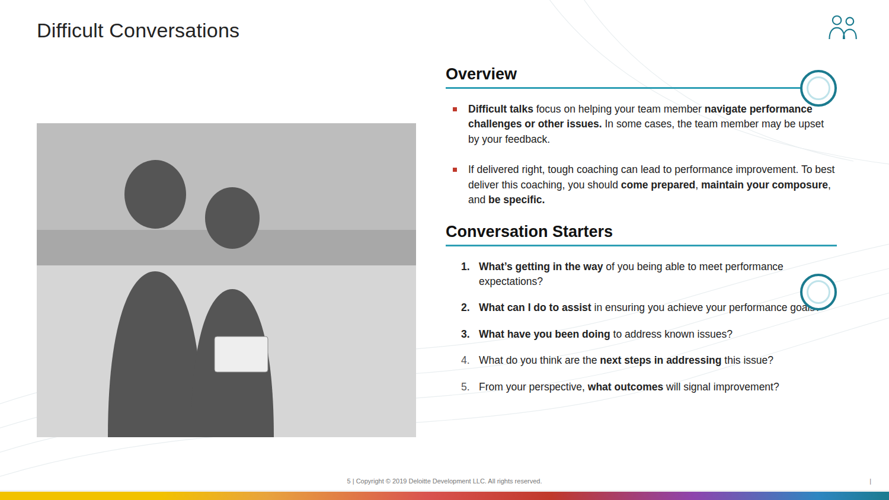Difficult Conversations
Overview
Difficult talks focus on helping your team member navigate performance challenges or other issues. In some cases, the team member may be upset by your feedback.
If delivered right, tough coaching can lead to performance improvement. To best deliver this coaching, you should come prepared, maintain your composure, and be specific.
Conversation Starters
What’s getting in the way of you being able to meet performance expectations?
What can I do to assist in ensuring you achieve your performance goals?
What have you been doing to address known issues?
What do you think are the next steps in addressing this issue?
From your perspective, what outcomes will signal improvement?
5 | Copyright © 2019 Deloitte Development LLC. All rights reserved.
|